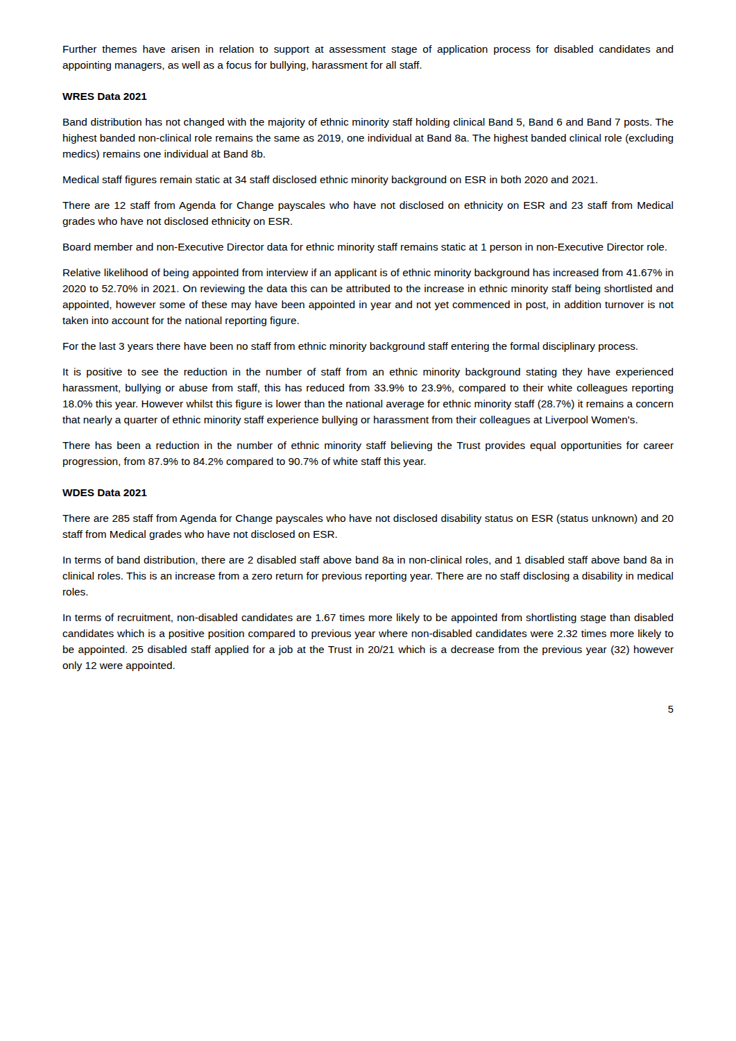Further themes have arisen in relation to support at assessment stage of application process for disabled candidates and appointing managers, as well as a focus for bullying, harassment for all staff.
WRES Data 2021
Band distribution has not changed with the majority of ethnic minority staff holding clinical Band 5, Band 6 and Band 7 posts. The highest banded non-clinical role remains the same as 2019, one individual at Band 8a. The highest banded clinical role (excluding medics) remains one individual at Band 8b.
Medical staff figures remain static at 34 staff disclosed ethnic minority background on ESR in both 2020 and 2021.
There are 12 staff from Agenda for Change payscales who have not disclosed on ethnicity on ESR and 23 staff from Medical grades who have not disclosed ethnicity on ESR.
Board member and non-Executive Director data for ethnic minority staff remains static at 1 person in non-Executive Director role.
Relative likelihood of being appointed from interview if an applicant is of ethnic minority background has increased from 41.67% in 2020 to 52.70% in 2021. On reviewing the data this can be attributed to the increase in ethnic minority staff being shortlisted and appointed, however some of these may have been appointed in year and not yet commenced in post, in addition turnover is not taken into account for the national reporting figure.
For the last 3 years there have been no staff from ethnic minority background staff entering the formal disciplinary process.
It is positive to see the reduction in the number of staff from an ethnic minority background stating they have experienced harassment, bullying or abuse from staff, this has reduced from 33.9% to 23.9%, compared to their white colleagues reporting 18.0% this year. However whilst this figure is lower than the national average for ethnic minority staff (28.7%) it remains a concern that nearly a quarter of ethnic minority staff experience bullying or harassment from their colleagues at Liverpool Women's.
There has been a reduction in the number of ethnic minority staff believing the Trust provides equal opportunities for career progression, from 87.9% to 84.2% compared to 90.7% of white staff this year.
WDES Data 2021
There are 285 staff from Agenda for Change payscales who have not disclosed disability status on ESR (status unknown) and 20 staff from Medical grades who have not disclosed on ESR.
In terms of band distribution, there are 2 disabled staff above band 8a in non-clinical roles, and 1 disabled staff above band 8a in clinical roles. This is an increase from a zero return for previous reporting year. There are no staff disclosing a disability in medical roles.
In terms of recruitment, non-disabled candidates are 1.67 times more likely to be appointed from shortlisting stage than disabled candidates which is a positive position compared to previous year where non-disabled candidates were 2.32 times more likely to be appointed. 25 disabled staff applied for a job at the Trust in 20/21 which is a decrease from the previous year (32) however only 12 were appointed.
5